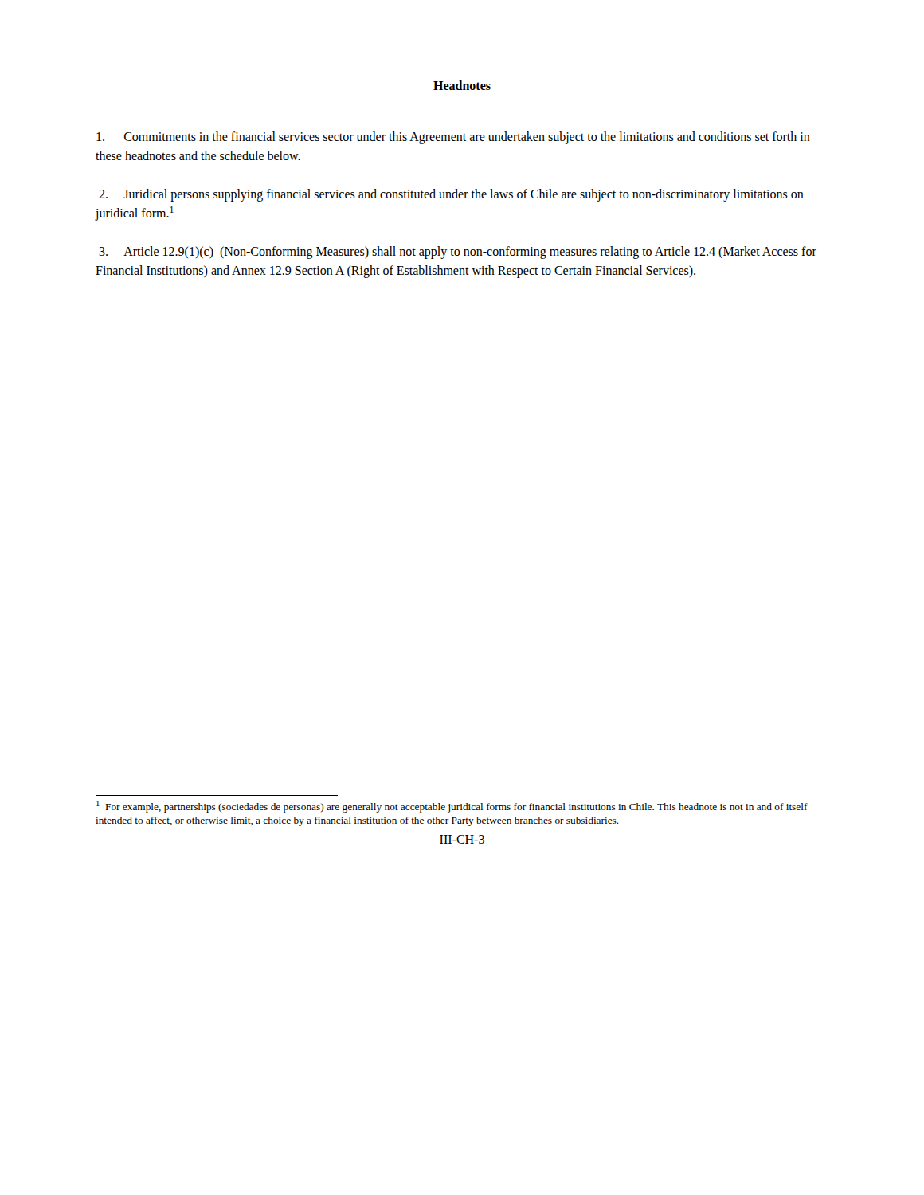Headnotes
1. Commitments in the financial services sector under this Agreement are undertaken subject to the limitations and conditions set forth in these headnotes and the schedule below.
2. Juridical persons supplying financial services and constituted under the laws of Chile are subject to non-discriminatory limitations on juridical form.1
3. Article 12.9(1)(c) (Non-Conforming Measures) shall not apply to non-conforming measures relating to Article 12.4 (Market Access for Financial Institutions) and Annex 12.9 Section A (Right of Establishment with Respect to Certain Financial Services).
1 For example, partnerships (sociedades de personas) are generally not acceptable juridical forms for financial institutions in Chile. This headnote is not in and of itself intended to affect, or otherwise limit, a choice by a financial institution of the other Party between branches or subsidiaries.
III-CH-3